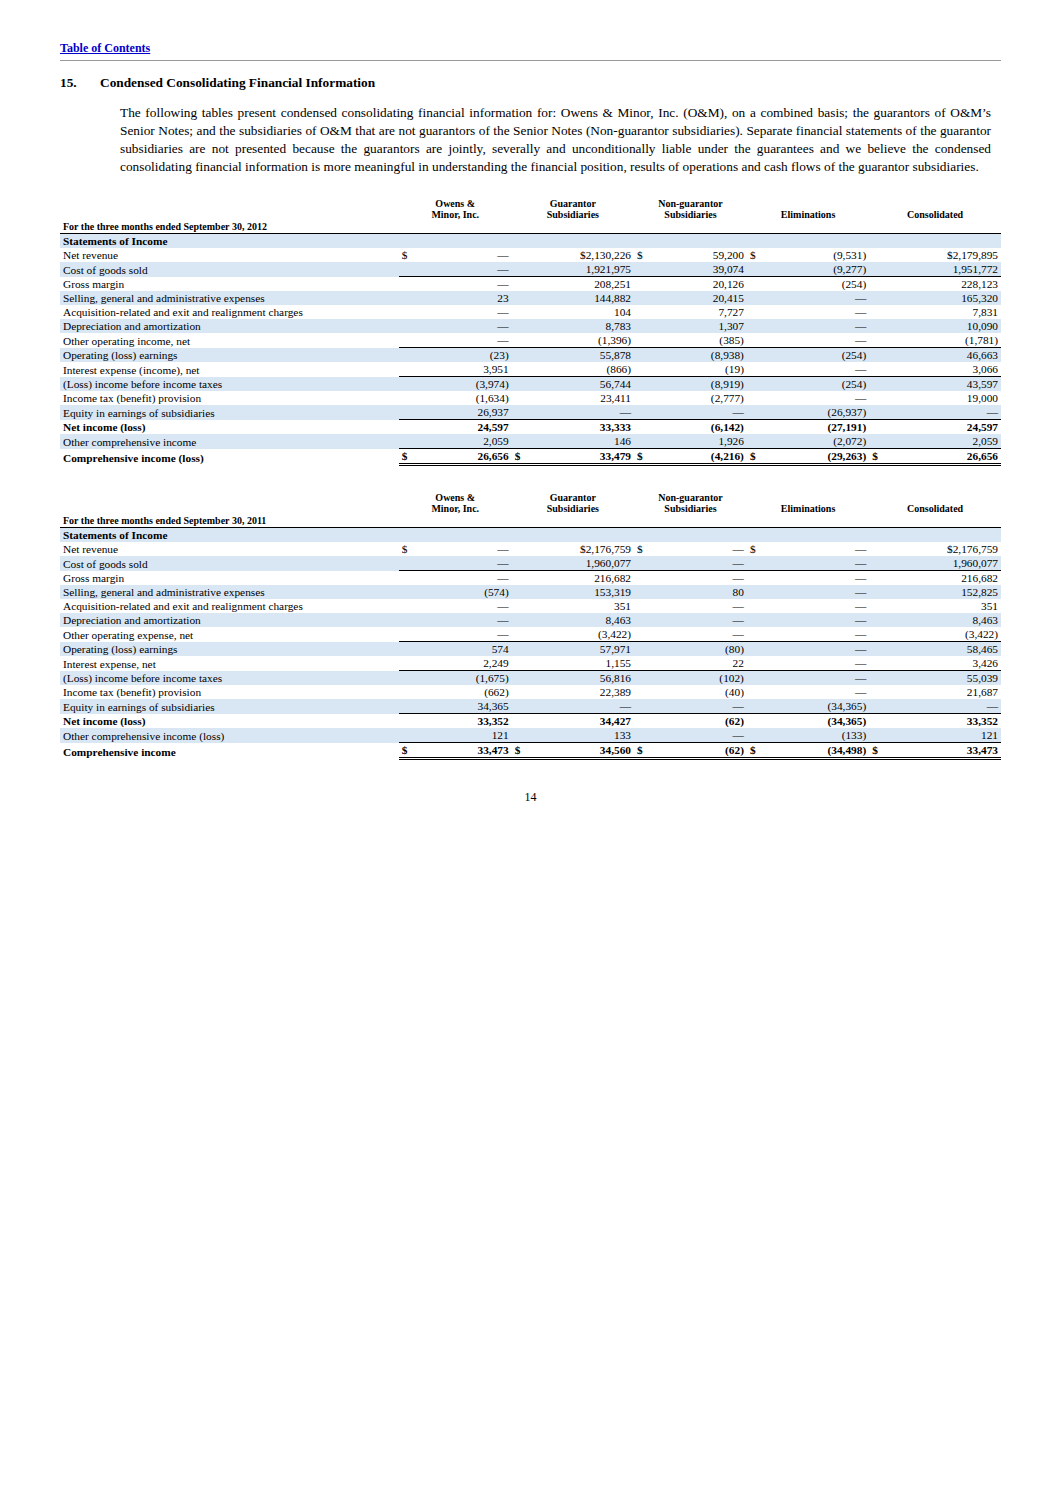Table of Contents
15. Condensed Consolidating Financial Information
The following tables present condensed consolidating financial information for: Owens & Minor, Inc. (O&M), on a combined basis; the guarantors of O&M’s Senior Notes; and the subsidiaries of O&M that are not guarantors of the Senior Notes (Non-guarantor subsidiaries). Separate financial statements of the guarantor subsidiaries are not presented because the guarantors are jointly, severally and unconditionally liable under the guarantees and we believe the condensed consolidating financial information is more meaningful in understanding the financial position, results of operations and cash flows of the guarantor subsidiaries.
| | Owens & Minor, Inc. | Guarantor Subsidiaries | Non-guarantor Subsidiaries | Eliminations | Consolidated |
| --- | --- | --- | --- | --- | --- |
| For the three months ended September 30, 2012 | | | | | |
| Statements of Income |
| Net revenue | $ | — | | $2,130,226 | $ | 59,200 | $ | (9,531) | | $2,179,895 |
| Cost of goods sold | | — | | 1,921,975 | | 39,074 | | (9,277) | | 1,951,772 |
| Gross margin | | — | | 208,251 | | 20,126 | | (254) | | 228,123 |
| Selling, general and administrative expenses | | 23 | | 144,882 | | 20,415 | | — | | 165,320 |
| Acquisition-related and exit and realignment charges | | — | | 104 | | 7,727 | | — | | 7,831 |
| Depreciation and amortization | | — | | 8,783 | | 1,307 | | — | | 10,090 |
| Other operating income, net | | — | | (1,396) | | (385) | | — | | (1,781) |
| Operating (loss) earnings | | (23) | | 55,878 | | (8,938) | | (254) | | 46,663 |
| Interest expense (income), net | | 3,951 | | (866) | | (19) | | — | | 3,066 |
| (Loss) income before income taxes | | (3,974) | | 56,744 | | (8,919) | | (254) | | 43,597 |
| Income tax (benefit) provision | | (1,634) | | 23,411 | | (2,777) | | — | | 19,000 |
| Equity in earnings of subsidiaries | | 26,937 | | — | | — | | (26,937) | | — |
| Net income (loss) | | 24,597 | | 33,333 | | (6,142) | | (27,191) | | 24,597 |
| Other comprehensive income | | 2,059 | | 146 | | 1,926 | | (2,072) | | 2,059 |
| Comprehensive income (loss) | $ | 26,656 | $ | 33,479 | $ | (4,216) | $ | (29,263) | $ | 26,656 |
| | Owens & Minor, Inc. | Guarantor Subsidiaries | Non-guarantor Subsidiaries | Eliminations | Consolidated |
| --- | --- | --- | --- | --- | --- |
| For the three months ended September 30, 2011 | | | | | |
| Statements of Income |
| Net revenue | $ | — | | $2,176,759 | $ | — | $ | — | | $2,176,759 |
| Cost of goods sold | | — | | 1,960,077 | | — | | — | | 1,960,077 |
| Gross margin | | — | | 216,682 | | — | | — | | 216,682 |
| Selling, general and administrative expenses | | (574) | | 153,319 | | 80 | | — | | 152,825 |
| Acquisition-related and exit and realignment charges | | — | | 351 | | — | | — | | 351 |
| Depreciation and amortization | | — | | 8,463 | | — | | — | | 8,463 |
| Other operating expense, net | | — | | (3,422) | | — | | — | | (3,422) |
| Operating (loss) earnings | | 574 | | 57,971 | | (80) | | — | | 58,465 |
| Interest expense, net | | 2,249 | | 1,155 | | 22 | | — | | 3,426 |
| (Loss) income before income taxes | | (1,675) | | 56,816 | | (102) | | — | | 55,039 |
| Income tax (benefit) provision | | (662) | | 22,389 | | (40) | | — | | 21,687 |
| Equity in earnings of subsidiaries | | 34,365 | | — | | — | | (34,365) | | — |
| Net income (loss) | | 33,352 | | 34,427 | | (62) | | (34,365) | | 33,352 |
| Other comprehensive income (loss) | | 121 | | 133 | | — | | (133) | | 121 |
| Comprehensive income | $ | 33,473 | $ | 34,560 | $ | (62) | $ | (34,498) | $ | 33,473 |
14